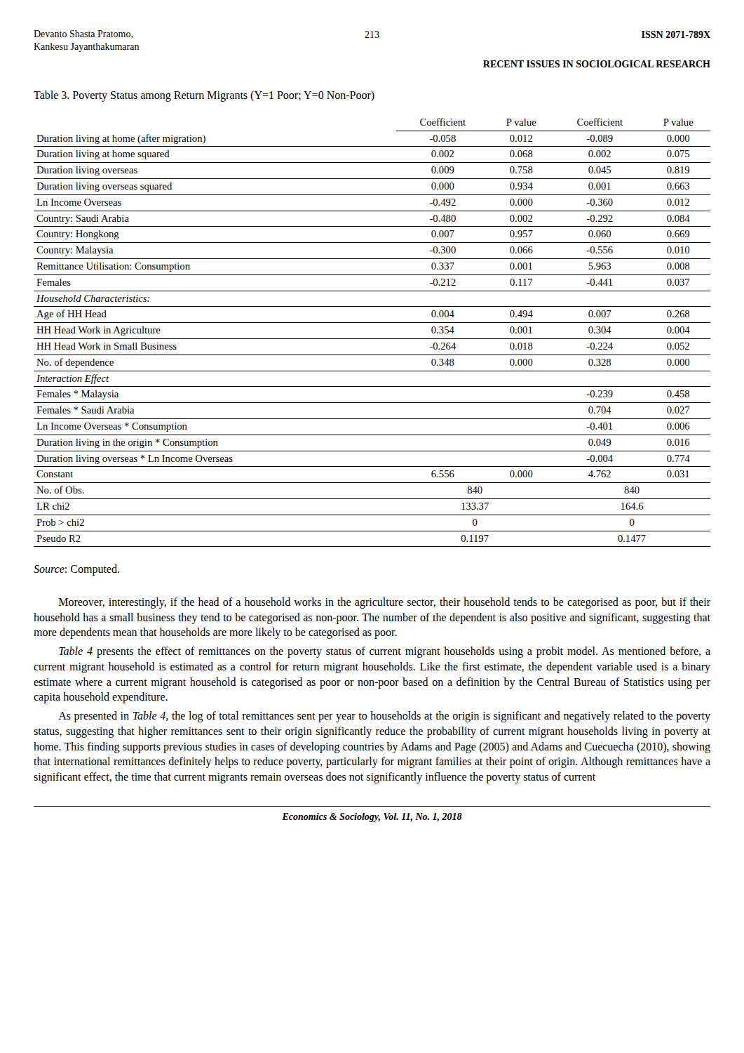Devanto Shasta Pratomo,
Kankesu Jayanthakumaran
213
ISSN 2071-789X
RECENT ISSUES IN SOCIOLOGICAL RESEARCH
Table 3. Poverty Status among Return Migrants (Y=1 Poor; Y=0 Non-Poor)
| | Coefficient | P value | Coefficient | P value |
| --- | --- | --- | --- | --- |
| Duration living at home (after migration) | -0.058 | 0.012 | -0.089 | 0.000 |
| Duration living at home squared | 0.002 | 0.068 | 0.002 | 0.075 |
| Duration living overseas | 0.009 | 0.758 | 0.045 | 0.819 |
| Duration living overseas squared | 0.000 | 0.934 | 0.001 | 0.663 |
| Ln Income Overseas | -0.492 | 0.000 | -0.360 | 0.012 |
| Country: Saudi Arabia | -0.480 | 0.002 | -0.292 | 0.084 |
| Country: Hongkong | 0.007 | 0.957 | 0.060 | 0.669 |
| Country: Malaysia | -0.300 | 0.066 | -0.556 | 0.010 |
| Remittance Utilisation: Consumption | 0.337 | 0.001 | 5.963 | 0.008 |
| Females | -0.212 | 0.117 | -0.441 | 0.037 |
| Household Characteristics: | | | | |
| Age of HH Head | 0.004 | 0.494 | 0.007 | 0.268 |
| HH Head Work in Agriculture | 0.354 | 0.001 | 0.304 | 0.004 |
| HH Head Work in Small Business | -0.264 | 0.018 | -0.224 | 0.052 |
| No. of dependence | 0.348 | 0.000 | 0.328 | 0.000 |
| Interaction Effect | | | | |
| Females * Malaysia | | | -0.239 | 0.458 |
| Females * Saudi Arabia | | | 0.704 | 0.027 |
| Ln Income Overseas * Consumption | | | -0.401 | 0.006 |
| Duration living in the origin * Consumption | | | 0.049 | 0.016 |
| Duration living overseas * Ln Income Overseas | | | -0.004 | 0.774 |
| Constant | 6.556 | 0.000 | 4.762 | 0.031 |
| No. of Obs. | 840 | 840 |
| LR chi2 | 133.37 | 164.6 |
| Prob > chi2 | 0 | 0 |
| Pseudo R2 | 0.1197 | 0.1477 |
Source: Computed.
Moreover, interestingly, if the head of a household works in the agriculture sector, their household tends to be categorised as poor, but if their household has a small business they tend to be categorised as non-poor. The number of the dependent is also positive and significant, suggesting that more dependents mean that households are more likely to be categorised as poor.
Table 4 presents the effect of remittances on the poverty status of current migrant households using a probit model. As mentioned before, a current migrant household is estimated as a control for return migrant households. Like the first estimate, the dependent variable used is a binary estimate where a current migrant household is categorised as poor or non-poor based on a definition by the Central Bureau of Statistics using per capita household expenditure.
As presented in Table 4, the log of total remittances sent per year to households at the origin is significant and negatively related to the poverty status, suggesting that higher remittances sent to their origin significantly reduce the probability of current migrant households living in poverty at home. This finding supports previous studies in cases of developing countries by Adams and Page (2005) and Adams and Cuecuecha (2010), showing that international remittances definitely helps to reduce poverty, particularly for migrant families at their point of origin. Although remittances have a significant effect, the time that current migrants remain overseas does not significantly influence the poverty status of current
Economics & Sociology, Vol. 11, No. 1, 2018